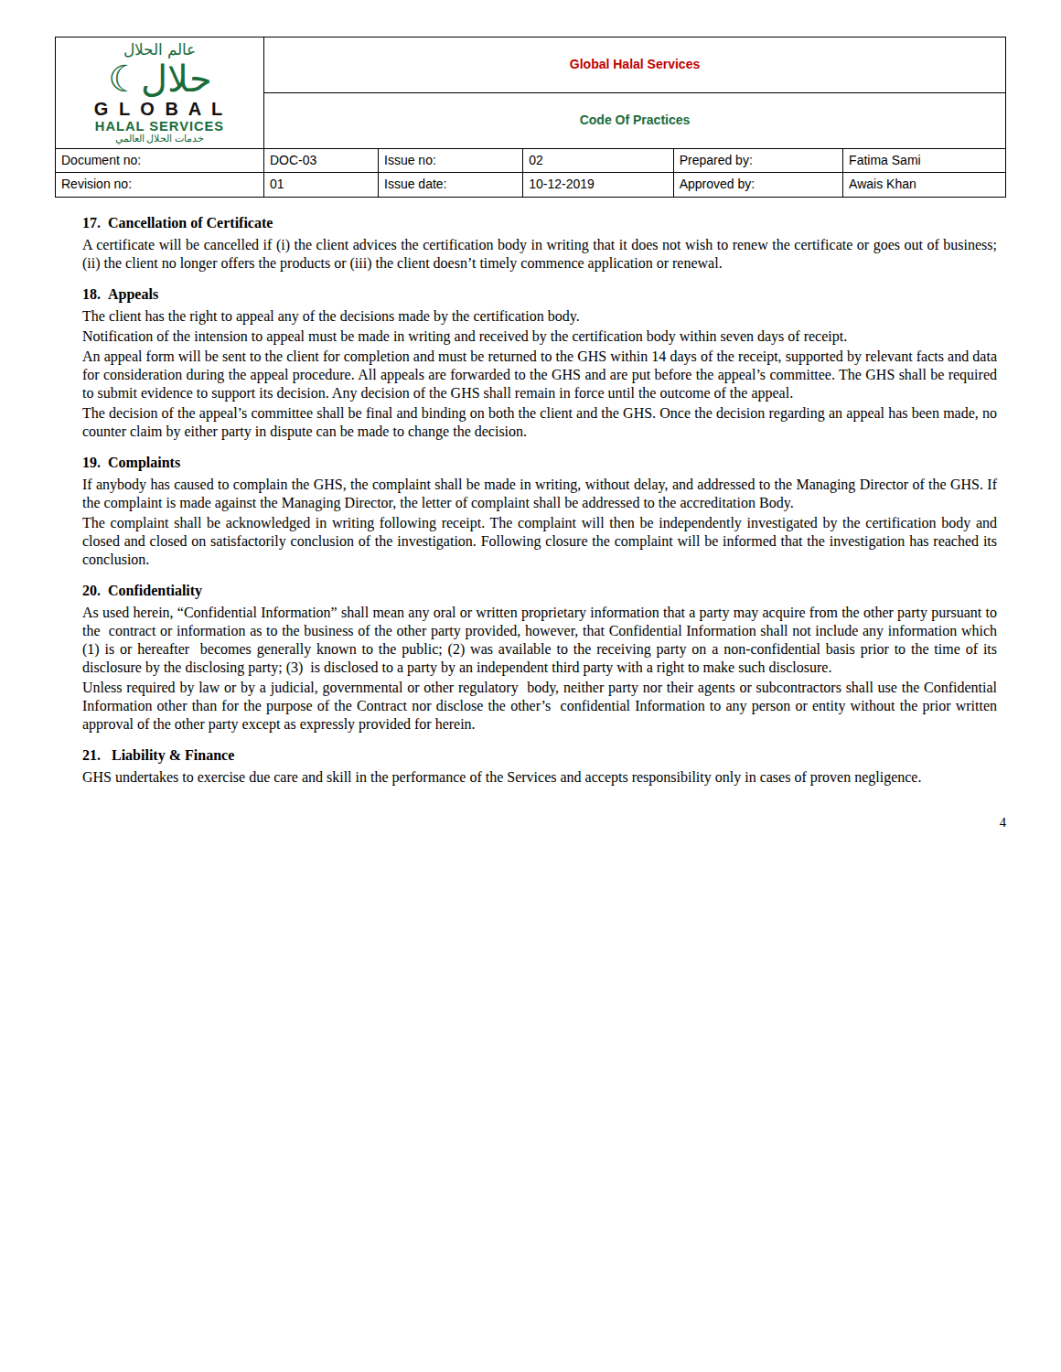| عالم الحلال ☾حلال G L O B A L HALAL SERVICES خدمات الحلال العالمي | Global Halal Services |
| Code Of Practices |
| Document no: | DOC-03 | Issue no: | 02 | Prepared by: | Fatima Sami |
| Revision no: | 01 | Issue date: | 10-12-2019 | Approved by: | Awais Khan |
17. Cancellation of Certificate
A certificate will be cancelled if (i) the client advices the certification body in writing that it does not wish to renew the certificate or goes out of business; (ii) the client no longer offers the products or (iii) the client doesn’t timely commence application or renewal.
18. Appeals
The client has the right to appeal any of the decisions made by the certification body.
Notification of the intension to appeal must be made in writing and received by the certification body within seven days of receipt.
An appeal form will be sent to the client for completion and must be returned to the GHS within 14 days of the receipt, supported by relevant facts and data for consideration during the appeal procedure. All appeals are forwarded to the GHS and are put before the appeal’s committee. The GHS shall be required to submit evidence to support its decision. Any decision of the GHS shall remain in force until the outcome of the appeal.
The decision of the appeal’s committee shall be final and binding on both the client and the GHS. Once the decision regarding an appeal has been made, no counter claim by either party in dispute can be made to change the decision.
19. Complaints
If anybody has caused to complain the GHS, the complaint shall be made in writing, without delay, and addressed to the Managing Director of the GHS. If the complaint is made against the Managing Director, the letter of complaint shall be addressed to the accreditation Body.
The complaint shall be acknowledged in writing following receipt. The complaint will then be independently investigated by the certification body and closed and closed on satisfactorily conclusion of the investigation. Following closure the complaint will be informed that the investigation has reached its conclusion.
20. Confidentiality
As used herein, “Confidential Information” shall mean any oral or written proprietary information that a party may acquire from the other party pursuant to the contract or information as to the business of the other party provided, however, that Confidential Information shall not include any information which (1) is or hereafter becomes generally known to the public; (2) was available to the receiving party on a non-confidential basis prior to the time of its disclosure by the disclosing party; (3) is disclosed to a party by an independent third party with a right to make such disclosure.
Unless required by law or by a judicial, governmental or other regulatory body, neither party nor their agents or subcontractors shall use the Confidential Information other than for the purpose of the Contract nor disclose the other’s confidential Information to any person or entity without the prior written approval of the other party except as expressly provided for herein.
21. Liability & Finance
GHS undertakes to exercise due care and skill in the performance of the Services and accepts responsibility only in cases of proven negligence.
4